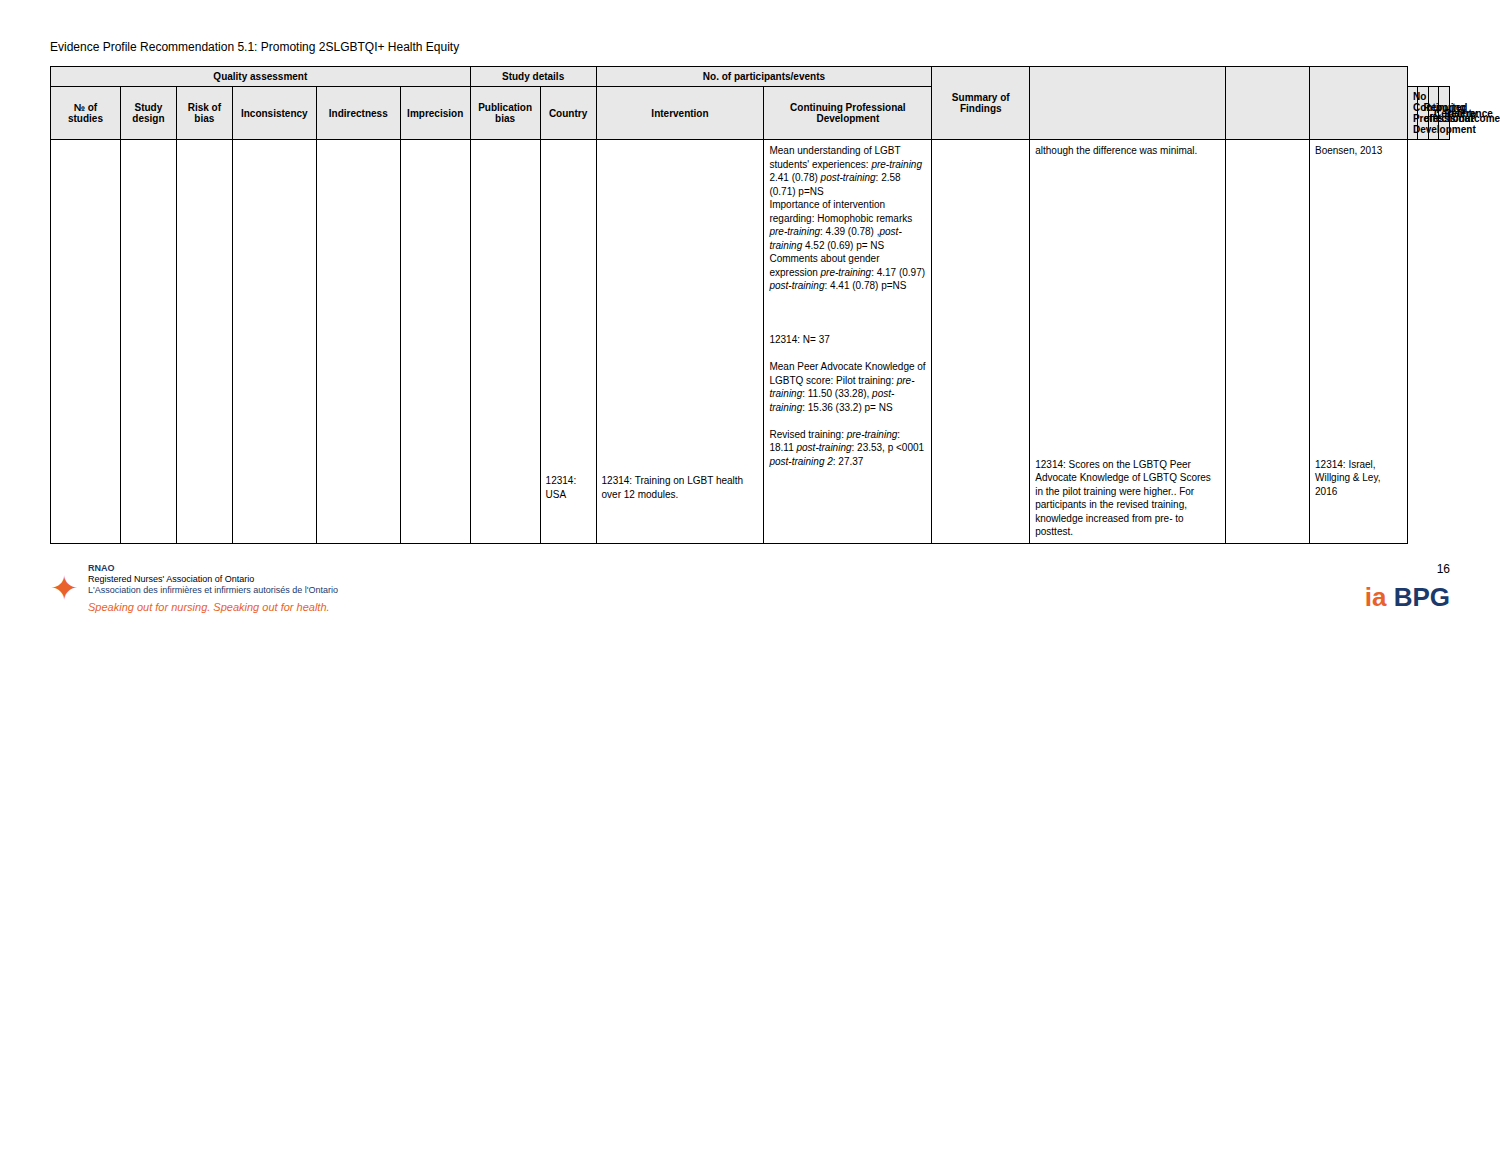Evidence Profile Recommendation 5.1: Promoting 2SLGBTQI+ Health Equity
| Quality assessment | Study details | No. of participants/events | Summary of Findings | | | |
| --- | --- | --- | --- | --- | --- | --- |
| № of studies | Study design | Risk of bias | Inconsistency | Indirectness | Imprecision | Publication bias | Country | Intervention | Continuing Professional Development | No Continuing Professional Development | Reported effects/outcomes | Certainty | Reference |
| | | | | | | | 12314: USA | 12314: Training on LGBT health over 12 modules. | Mean understanding of LGBT students' experiences: pre-training 2.41 (0.78) post-training : 2.58 (0.71) p=NS Importance of intervention regarding: Homophobic remarks pre-training : 4.39 (0.78) , post-training 4.52 (0.69) p= NS Comments about gender expression pre-training : 4.17 (0.97) post-training : 4.41 (0.78) p=NS 12314: N= 37 Mean Peer Advocate Knowledge of LGBTQ score: Pilot training: pre-training : 11.50 (33.28), post-training : 15.36 (33.2) p= NS Revised training: pre-training : 18.11 post-training : 23.53, p <0001 post-training 2 : 27.37 | | although the difference was minimal. 12314: Scores on the LGBTQ Peer Advocate Knowledge of LGBTQ Scores in the pilot training were higher.. For participants in the revised training, knowledge increased from pre- to posttest. | | Boensen, 2013 12314: Israel, Willging & Ley, 2016 |
✦
RNAO
Registered Nurses' Association of Ontario
L'Association des infirmières et infirmiers autorisés de l'Ontario
Speaking out for nursing. Speaking out for health.
16
ia BPG